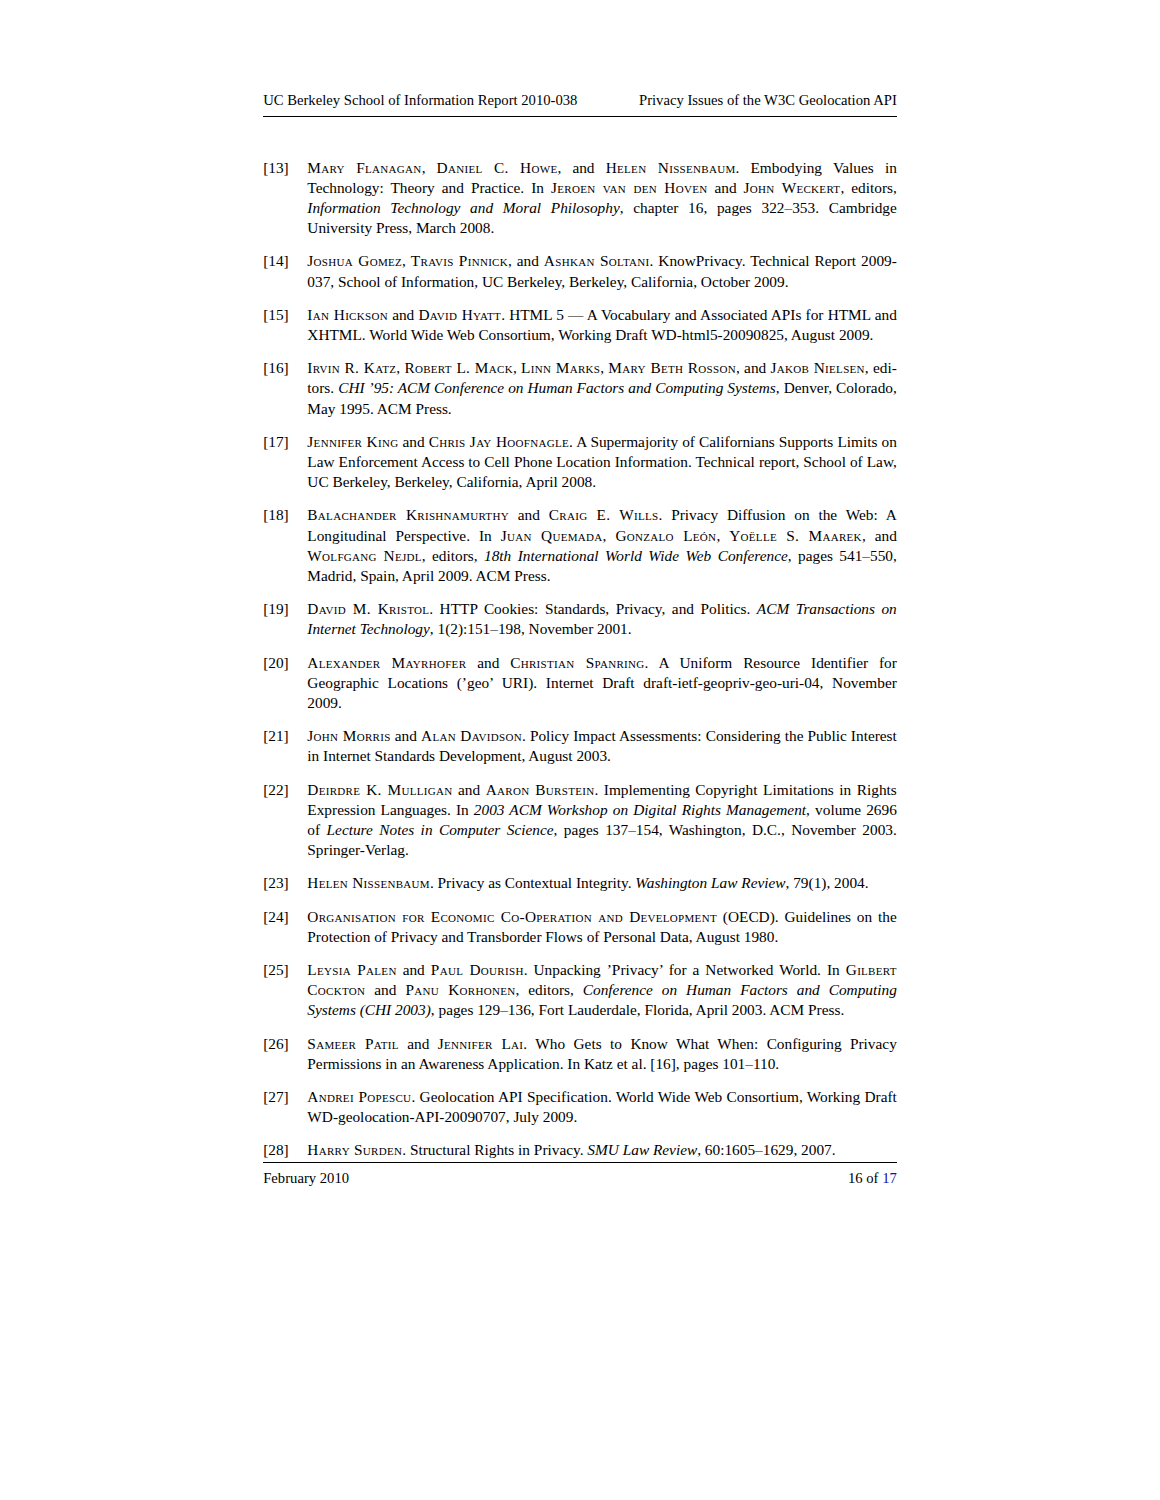UC Berkeley School of Information Report 2010-038
Privacy Issues of the W3C Geolocation API
[13] Mary Flanagan, Daniel C. Howe, and Helen Nissenbaum. Embodying Values in Technology: Theory and Practice. In Jeroen van den Hoven and John Weckert, editors, Information Technology and Moral Philosophy, chapter 16, pages 322–353. Cambridge University Press, March 2008.
[14] Joshua Gomez, Travis Pinnick, and Ashkan Soltani. KnowPrivacy. Technical Report 2009-037, School of Information, UC Berkeley, Berkeley, California, October 2009.
[15] Ian Hickson and David Hyatt. HTML 5 — A Vocabulary and Associated APIs for HTML and XHTML. World Wide Web Consortium, Working Draft WD-html5-20090825, August 2009.
[16] Irvin R. Katz, Robert L. Mack, Linn Marks, Mary Beth Rosson, and Jakob Nielsen, editors. CHI ’95: ACM Conference on Human Factors and Computing Systems, Denver, Colorado, May 1995. ACM Press.
[17] Jennifer King and Chris Jay Hoofnagle. A Supermajority of Californians Supports Limits on Law Enforcement Access to Cell Phone Location Information. Technical report, School of Law, UC Berkeley, Berkeley, California, April 2008.
[18] Balachander Krishnamurthy and Craig E. Wills. Privacy Diffusion on the Web: A Longitudinal Perspective. In Juan Quemada, Gonzalo León, Yoëlle S. Maarek, and Wolfgang Nejdl, editors, 18th International World Wide Web Conference, pages 541–550, Madrid, Spain, April 2009. ACM Press.
[19] David M. Kristol. HTTP Cookies: Standards, Privacy, and Politics. ACM Transactions on Internet Technology, 1(2):151–198, November 2001.
[20] Alexander Mayrhofer and Christian Spanring. A Uniform Resource Identifier for Geographic Locations (’geo’ URI). Internet Draft draft-ietf-geopriv-geo-uri-04, November 2009.
[21] John Morris and Alan Davidson. Policy Impact Assessments: Considering the Public Interest in Internet Standards Development, August 2003.
[22] Deirdre K. Mulligan and Aaron Burstein. Implementing Copyright Limitations in Rights Expression Languages. In 2003 ACM Workshop on Digital Rights Management, volume 2696 of Lecture Notes in Computer Science, pages 137–154, Washington, D.C., November 2003. Springer-Verlag.
[23] Helen Nissenbaum. Privacy as Contextual Integrity. Washington Law Review, 79(1), 2004.
[24] Organisation for Economic Co-Operation and Development (OECD). Guidelines on the Protection of Privacy and Transborder Flows of Personal Data, August 1980.
[25] Leysia Palen and Paul Dourish. Unpacking ’Privacy’ for a Networked World. In Gilbert Cockton and Panu Korhonen, editors, Conference on Human Factors and Computing Systems (CHI 2003), pages 129–136, Fort Lauderdale, Florida, April 2003. ACM Press.
[26] Sameer Patil and Jennifer Lai. Who Gets to Know What When: Configuring Privacy Permissions in an Awareness Application. In Katz et al. [16], pages 101–110.
[27] Andrei Popescu. Geolocation API Specification. World Wide Web Consortium, Working Draft WD-geolocation-API-20090707, July 2009.
[28] Harry Surden. Structural Rights in Privacy. SMU Law Review, 60:1605–1629, 2007.
February 2010
16 of 17